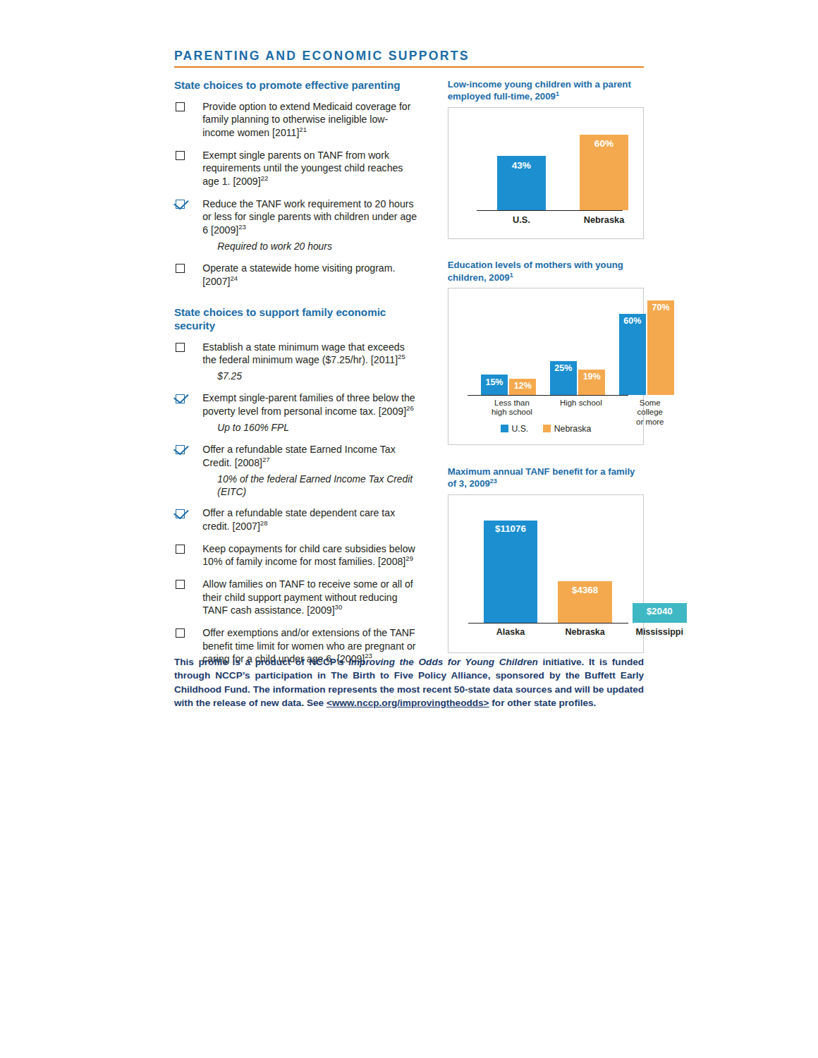Parenting and Economic Supports
State choices to promote effective parenting
Provide option to extend Medicaid coverage for family planning to otherwise ineligible low-income women [2011]21
Exempt single parents on TANF from work requirements until the youngest child reaches age 1. [2009]22
Reduce the TANF work requirement to 20 hours or less for single parents with children under age 6 [2009]23 Required to work 20 hours
Operate a statewide home visiting program. [2007]24
State choices to support family economic security
Establish a state minimum wage that exceeds the federal minimum wage ($7.25/hr). [2011]25 $7.25
Exempt single-parent families of three below the poverty level from personal income tax. [2009]26 Up to 160% FPL
Offer a refundable state Earned Income Tax Credit. [2008]27 10% of the federal Earned Income Tax Credit (EITC)
Offer a refundable state dependent care tax credit. [2007]28
Keep copayments for child care subsidies below 10% of family income for most families. [2008]29
Allow families on TANF to receive some or all of their child support payment without reducing TANF cash assistance. [2009]30
Offer exemptions and/or extensions of the TANF benefit time limit for women who are pregnant or caring for a child under age 6. [2009]23
Low-income young children with a parent employed full-time, 20091
43%
U.S.
60%
Nebraska
Education levels of mothers with young children, 20091
15%
12%
Less than
high school
25%
19%
High school
60%
70%
Some
college
or more
U.S. Nebraska
Maximum annual TANF benefit for a family of 3, 200923
$11076
Alaska
$4368
Nebraska
$2040
Mississippi
This profile is a product of NCCP’s Improving the Odds for Young Children initiative. It is funded through NCCP’s participation in The Birth to Five Policy Alliance, sponsored by the Buffett Early Childhood Fund. The information represents the most recent 50-state data sources and will be updated with the release of new data. See <www.nccp.org/improvingtheodds> for other state profiles.